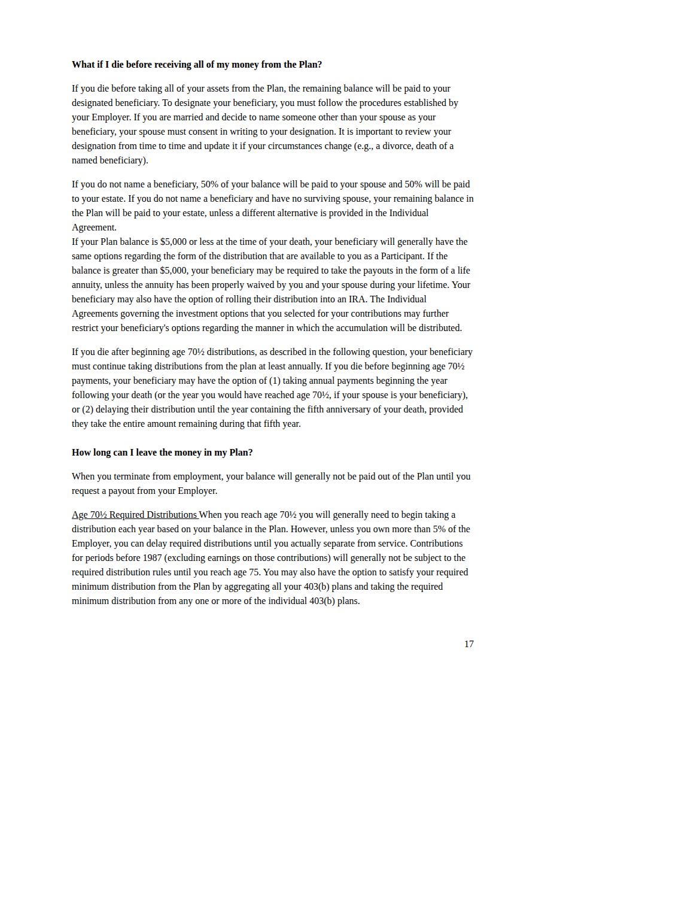What if I die before receiving all of my money from the Plan?
If you die before taking all of your assets from the Plan, the remaining balance will be paid to your designated beneficiary. To designate your beneficiary, you must follow the procedures established by your Employer. If you are married and decide to name someone other than your spouse as your beneficiary, your spouse must consent in writing to your designation. It is important to review your designation from time to time and update it if your circumstances change (e.g., a divorce, death of a named beneficiary).
If you do not name a beneficiary, 50% of your balance will be paid to your spouse and 50% will be paid to your estate. If you do not name a beneficiary and have no surviving spouse, your remaining balance in the Plan will be paid to your estate, unless a different alternative is provided in the Individual Agreement.
If your Plan balance is $5,000 or less at the time of your death, your beneficiary will generally have the same options regarding the form of the distribution that are available to you as a Participant. If the balance is greater than $5,000, your beneficiary may be required to take the payouts in the form of a life annuity, unless the annuity has been properly waived by you and your spouse during your lifetime. Your beneficiary may also have the option of rolling their distribution into an IRA. The Individual Agreements governing the investment options that you selected for your contributions may further restrict your beneficiary's options regarding the manner in which the accumulation will be distributed.
If you die after beginning age 70½ distributions, as described in the following question, your beneficiary must continue taking distributions from the plan at least annually. If you die before beginning age 70½ payments, your beneficiary may have the option of (1) taking annual payments beginning the year following your death (or the year you would have reached age 70½, if your spouse is your beneficiary), or (2) delaying their distribution until the year containing the fifth anniversary of your death, provided they take the entire amount remaining during that fifth year.
How long can I leave the money in my Plan?
When you terminate from employment, your balance will generally not be paid out of the Plan until you request a payout from your Employer.
Age 70½ Required Distributions When you reach age 70½ you will generally need to begin taking a distribution each year based on your balance in the Plan. However, unless you own more than 5% of the Employer, you can delay required distributions until you actually separate from service. Contributions for periods before 1987 (excluding earnings on those contributions) will generally not be subject to the required distribution rules until you reach age 75. You may also have the option to satisfy your required minimum distribution from the Plan by aggregating all your 403(b) plans and taking the required minimum distribution from any one or more of the individual 403(b) plans.
17